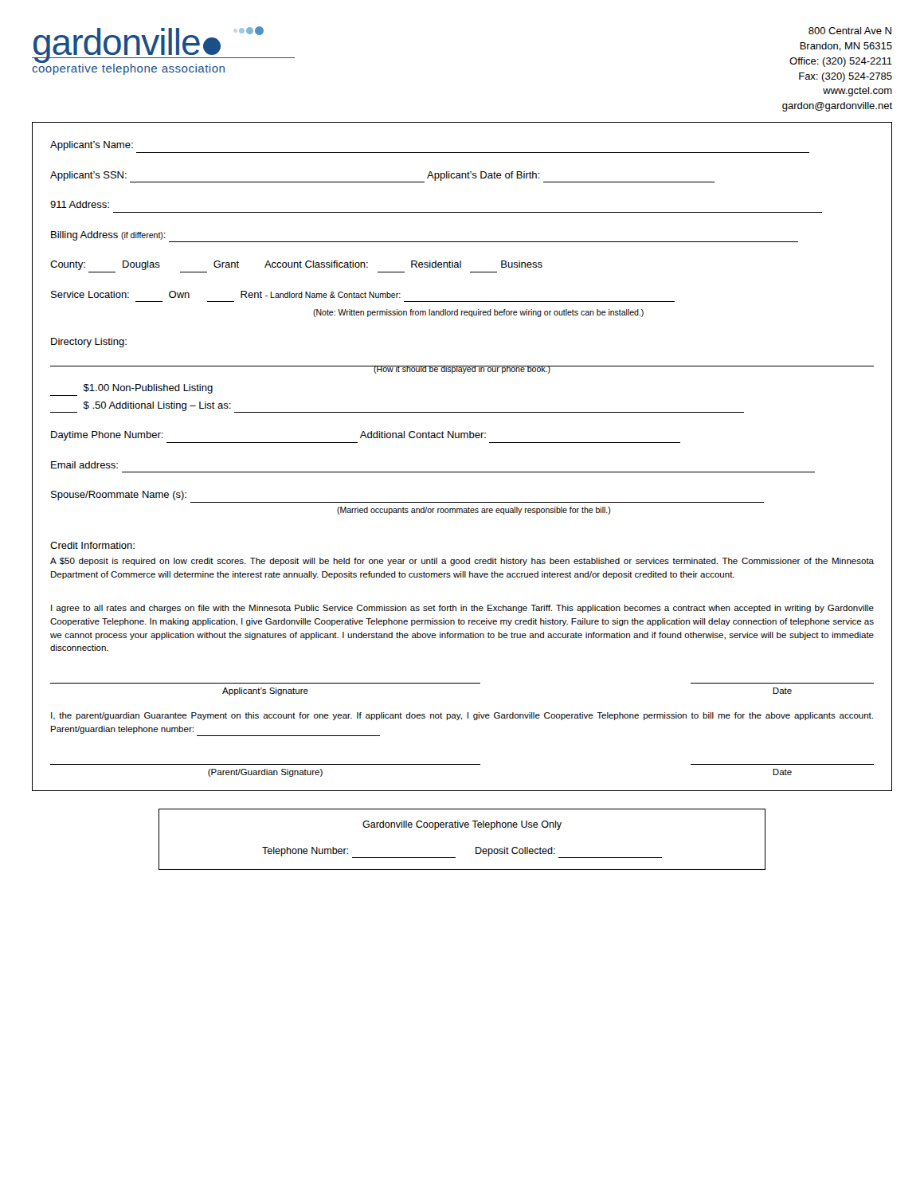gardonville
cooperative telephone association
800 Central Ave N
Brandon, MN 56315
Office: (320) 524-2211
Fax: (320) 524-2785
www.gctel.com
gardon@gardonville.net
Applicant’s Name:
Applicant’s SSN: Applicant’s Date of Birth:
911 Address:
Billing Address (if different):
County: Douglas Grant Account Classification: Residential Business
Service Location: Own Rent - Landlord Name & Contact Number:
(Note: Written permission from landlord required before wiring or outlets can be installed.)
Directory Listing:
(How it should be displayed in our phone book.)
$1.00 Non-Published Listing
$ .50 Additional Listing – List as:
Daytime Phone Number: Additional Contact Number:
Email address:
Spouse/Roommate Name (s):
(Married occupants and/or roommates are equally responsible for the bill.)
Credit Information:
A $50 deposit is required on low credit scores. The deposit will be held for one year or until a good credit history has been established or services terminated. The Commissioner of the Minnesota Department of Commerce will determine the interest rate annually. Deposits refunded to customers will have the accrued interest and/or deposit credited to their account.
I agree to all rates and charges on file with the Minnesota Public Service Commission as set forth in the Exchange Tariff. This application becomes a contract when accepted in writing by Gardonville Cooperative Telephone. In making application, I give Gardonville Cooperative Telephone permission to receive my credit history. Failure to sign the application will delay connection of telephone service as we cannot process your application without the signatures of applicant. I understand the above information to be true and accurate information and if found otherwise, service will be subject to immediate disconnection.
Applicant’s Signature
Date
I, the parent/guardian Guarantee Payment on this account for one year. If applicant does not pay, I give Gardonville Cooperative Telephone permission to bill me for the above applicants account. Parent/guardian telephone number:
(Parent/Guardian Signature)
Date
Gardonville Cooperative Telephone Use Only
Telephone Number: Deposit Collected: